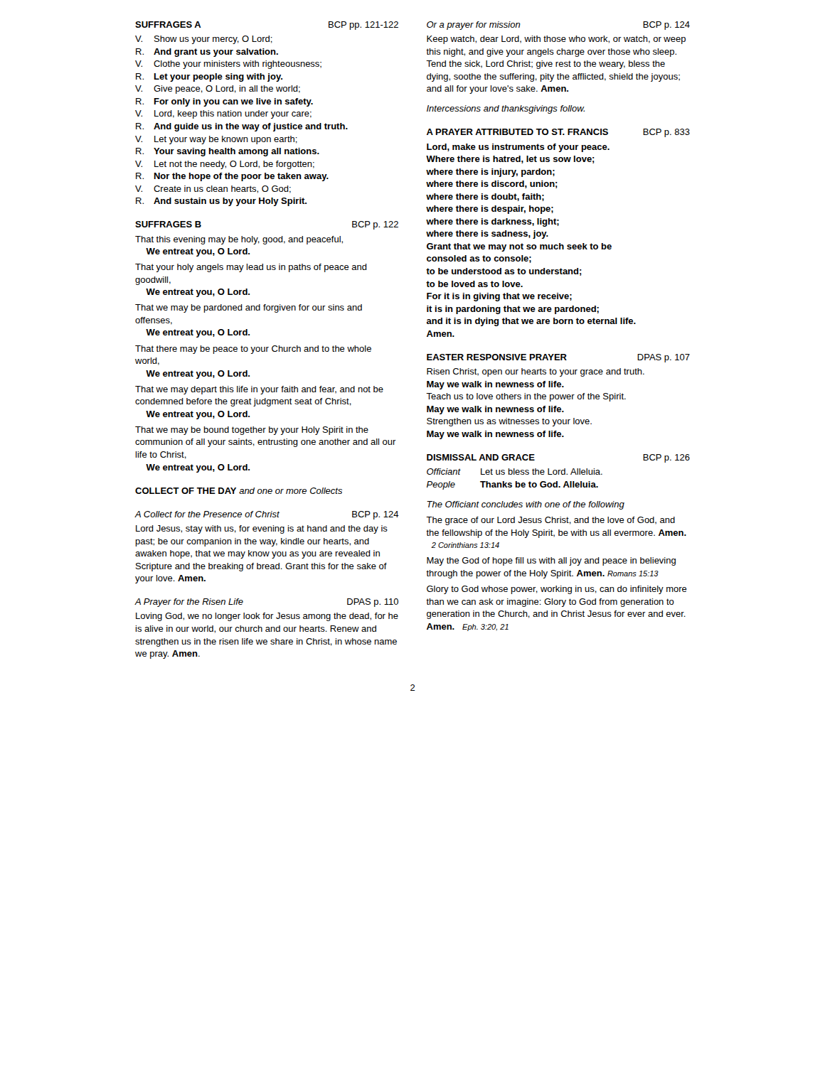Suffrages A BCP pp. 121-122
V. Show us your mercy, O Lord;
R. And grant us your salvation.
V. Clothe your ministers with righteousness;
R. Let your people sing with joy.
V. Give peace, O Lord, in all the world;
R. For only in you can we live in safety.
V. Lord, keep this nation under your care;
R. And guide us in the way of justice and truth.
V. Let your way be known upon earth;
R. Your saving health among all nations.
V. Let not the needy, O Lord, be forgotten;
R. Nor the hope of the poor be taken away.
V. Create in us clean hearts, O God;
R. And sustain us by your Holy Spirit.
Suffrages B BCP p. 122
That this evening may be holy, good, and peaceful,
We entreat you, O Lord.
That your holy angels may lead us in paths of peace and goodwill,
We entreat you, O Lord.
That we may be pardoned and forgiven for our sins and offenses,
We entreat you, O Lord.
That there may be peace to your Church and to the whole world,
We entreat you, O Lord.
That we may depart this life in your faith and fear, and not be condemned before the great judgment seat of Christ,
We entreat you, O Lord.
That we may be bound together by your Holy Spirit in the communion of all your saints, entrusting one another and all our life to Christ,
We entreat you, O Lord.
Collect of the Day and one or more Collects
A Collect for the Presence of Christ BCP p. 124
Lord Jesus, stay with us, for evening is at hand and the day is past; be our companion in the way, kindle our hearts, and awaken hope, that we may know you as you are revealed in Scripture and the breaking of bread. Grant this for the sake of your love. Amen.
A Prayer for the Risen Life DPAS p. 110
Loving God, we no longer look for Jesus among the dead, for he is alive in our world, our church and our hearts. Renew and strengthen us in the risen life we share in Christ, in whose name we pray. Amen.
Or a prayer for mission BCP p. 124
Keep watch, dear Lord, with those who work, or watch, or weep this night, and give your angels charge over those who sleep. Tend the sick, Lord Christ; give rest to the weary, bless the dying, soothe the suffering, pity the afflicted, shield the joyous; and all for your love's sake. Amen.
Intercessions and thanksgivings follow.
A Prayer Attributed to St. Francis BCP p. 833
Lord, make us instruments of your peace.
Where there is hatred, let us sow love;
where there is injury, pardon;
where there is discord, union;
where there is doubt, faith;
where there is despair, hope;
where there is darkness, light;
where there is sadness, joy.
Grant that we may not so much seek to be
consoled as to console;
to be understood as to understand;
to be loved as to love.
For it is in giving that we receive;
it is in pardoning that we are pardoned;
and it is in dying that we are born to eternal life.
Amen.
Easter Responsive Prayer DPAS p. 107
Risen Christ, open our hearts to your grace and truth.
May we walk in newness of life.
Teach us to love others in the power of the Spirit.
May we walk in newness of life.
Strengthen us as witnesses to your love.
May we walk in newness of life.
Dismissal and Grace BCP p. 126
Officiant Let us bless the Lord. Alleluia.
People Thanks be to God. Alleluia.
The Officiant concludes with one of the following
The grace of our Lord Jesus Christ, and the love of God, and the fellowship of the Holy Spirit, be with us all evermore. Amen. 2 Corinthians 13:14
May the God of hope fill us with all joy and peace in believing through the power of the Holy Spirit. Amen. Romans 15:13
Glory to God whose power, working in us, can do infinitely more than we can ask or imagine: Glory to God from generation to generation in the Church, and in Christ Jesus for ever and ever. Amen. Eph. 3:20, 21
2